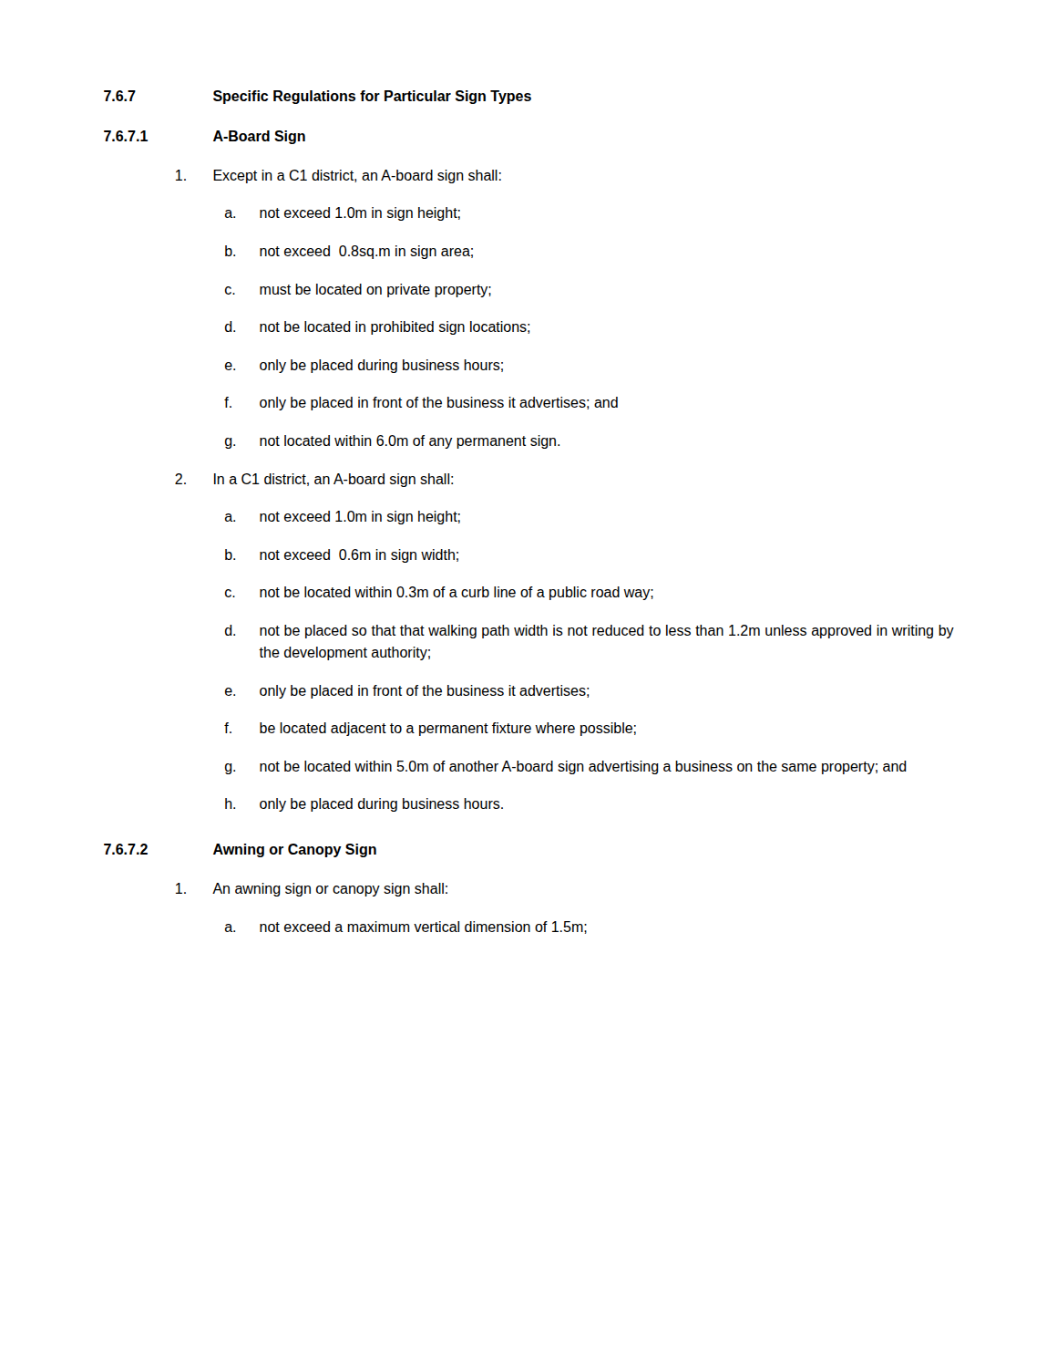7.6.7 Specific Regulations for Particular Sign Types
7.6.7.1 A-Board Sign
Except in a C1 district, an A-board sign shall:
not exceed 1.0m in sign height;
not exceed 0.8sq.m in sign area;
must be located on private property;
not be located in prohibited sign locations;
only be placed during business hours;
only be placed in front of the business it advertises; and
not located within 6.0m of any permanent sign.
In a C1 district, an A-board sign shall:
not exceed 1.0m in sign height;
not exceed 0.6m in sign width;
not be located within 0.3m of a curb line of a public road way;
not be placed so that that walking path width is not reduced to less than 1.2m unless approved in writing by the development authority;
only be placed in front of the business it advertises;
be located adjacent to a permanent fixture where possible;
not be located within 5.0m of another A-board sign advertising a business on the same property; and
only be placed during business hours.
7.6.7.2 Awning or Canopy Sign
An awning sign or canopy sign shall:
not exceed a maximum vertical dimension of 1.5m;